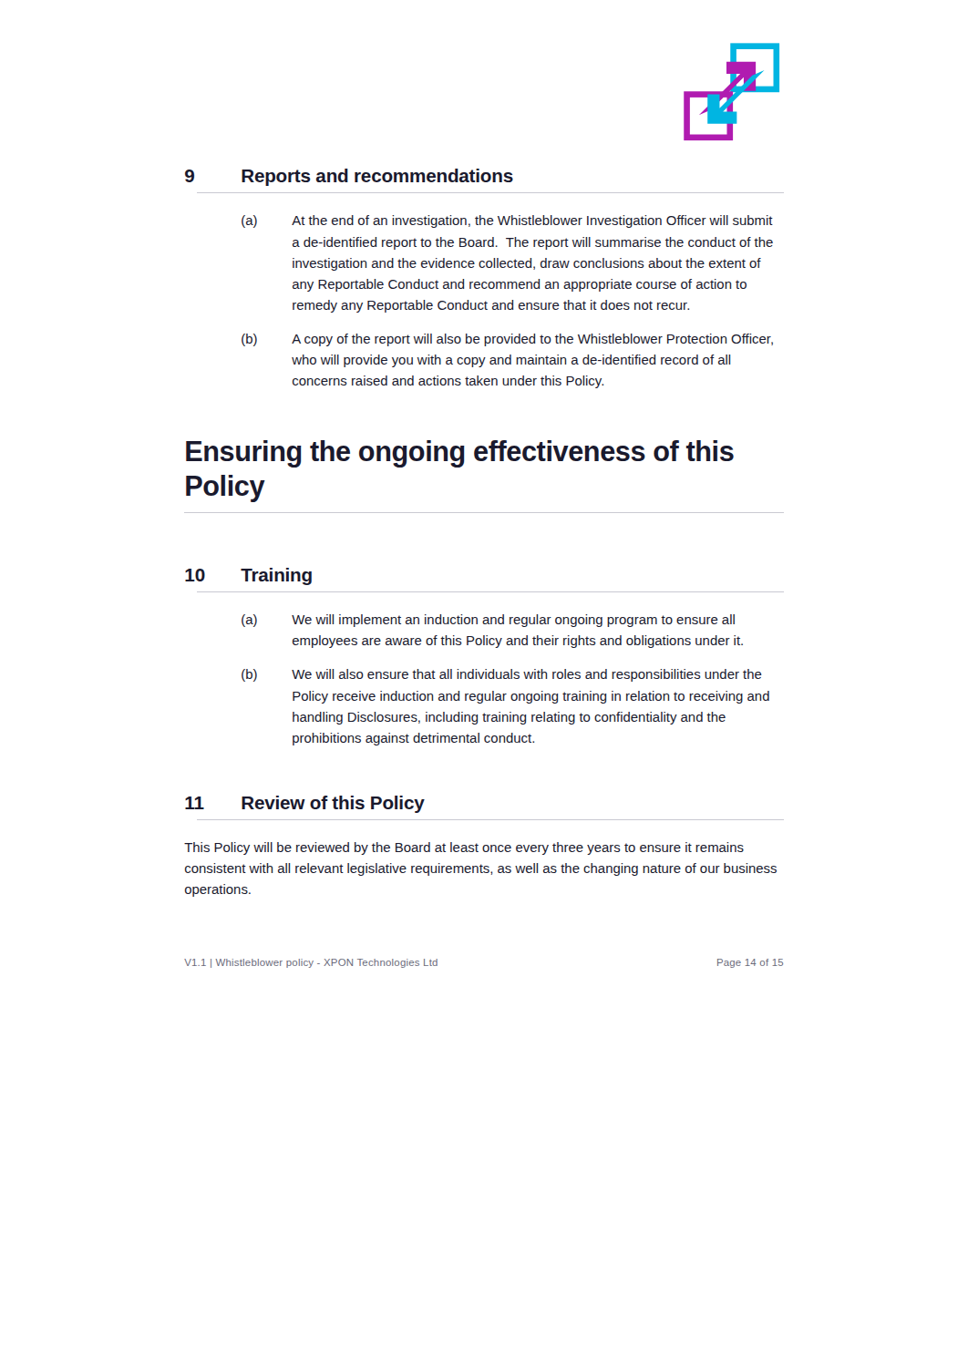9
Reports and recommendations
(a)
At the end of an investigation, the Whistleblower Investigation Officer will submit a de-identified report to the Board. The report will summarise the conduct of the investigation and the evidence collected, draw conclusions about the extent of any Reportable Conduct and recommend an appropriate course of action to remedy any Reportable Conduct and ensure that it does not recur.
(b)
A copy of the report will also be provided to the Whistleblower Protection Officer, who will provide you with a copy and maintain a de-identified record of all concerns raised and actions taken under this Policy.
Ensuring the ongoing effectiveness of this Policy
10
Training
(a)
We will implement an induction and regular ongoing program to ensure all employees are aware of this Policy and their rights and obligations under it.
(b)
We will also ensure that all individuals with roles and responsibilities under the Policy receive induction and regular ongoing training in relation to receiving and handling Disclosures, including training relating to confidentiality and the prohibitions against detrimental conduct.
11
Review of this Policy
This Policy will be reviewed by the Board at least once every three years to ensure it remains consistent with all relevant legislative requirements, as well as the changing nature of our business operations.
V1.1 | Whistleblower policy - XPON Technologies Ltd Page 14 of 15